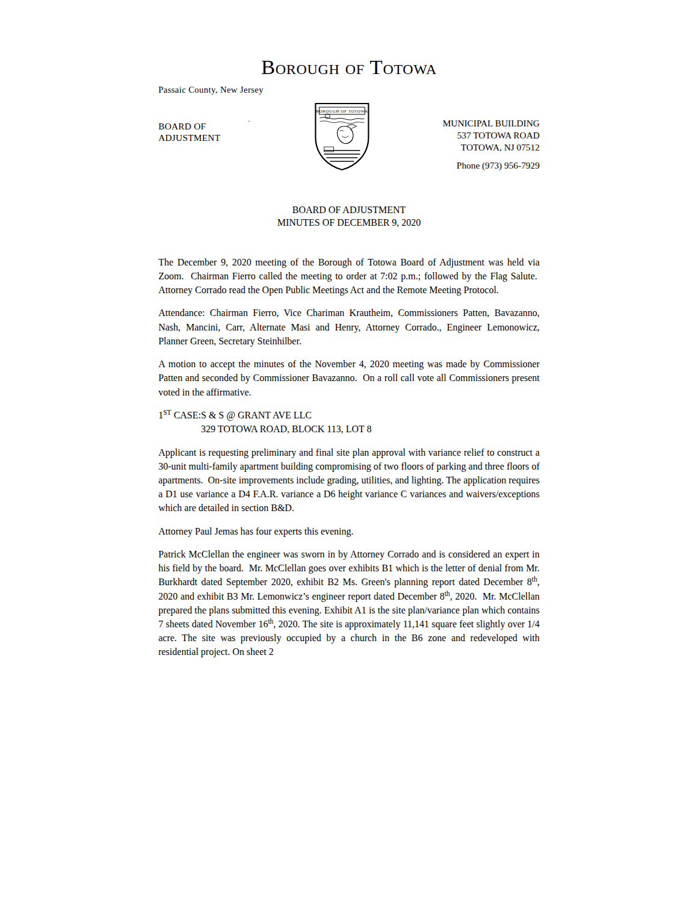Borough of Totowa
Passaic County, New Jersey
BOARD OF
ADJUSTMENT
·
BOROUGH OF TOTOWA
MUNICIPAL BUILDING
537 TOTOWA ROAD
TOTOWA, NJ 07512
Phone (973) 956-7929
BOARD OF ADJUSTMENT
MINUTES OF DECEMBER 9, 2020
The December 9, 2020 meeting of the Borough of Totowa Board of Adjustment was held via Zoom. Chairman Fierro called the meeting to order at 7:02 p.m.; followed by the Flag Salute. Attorney Corrado read the Open Public Meetings Act and the Remote Meeting Protocol.
Attendance: Chairman Fierro, Vice Chariman Krautheim, Commissioners Patten, Bavazanno, Nash, Mancini, Carr, Alternate Masi and Henry, Attorney Corrado., Engineer Lemonowicz, Planner Green, Secretary Steinhilber.
A motion to accept the minutes of the November 4, 2020 meeting was made by Commissioner Patten and seconded by Commissioner Bavazanno. On a roll call vote all Commissioners present voted in the affirmative.
| 1 ST CASE: | S & S @ GRANT AVE LLC 329 TOTOWA ROAD, BLOCK 113, LOT 8 |
Applicant is requesting preliminary and final site plan approval with variance relief to construct a 30-unit multi-family apartment building compromising of two floors of parking and three floors of apartments. On-site improvements include grading, utilities, and lighting. The application requires a D1 use variance a D4 F.A.R. variance a D6 height variance C variances and waivers/exceptions which are detailed in section B&D.
Attorney Paul Jemas has four experts this evening.
Patrick McClellan the engineer was sworn in by Attorney Corrado and is considered an expert in his field by the board. Mr. McClellan goes over exhibits B1 which is the letter of denial from Mr. Burkhardt dated September 2020, exhibit B2 Ms. Green's planning report dated December 8th, 2020 and exhibit B3 Mr. Lemonwicz’s engineer report dated December 8th, 2020. Mr. McClellan prepared the plans submitted this evening. Exhibit A1 is the site plan/variance plan which contains 7 sheets dated November 16th, 2020. The site is approximately 11,141 square feet slightly over 1/4 acre. The site was previously occupied by a church in the B6 zone and redeveloped with residential project. On sheet 2